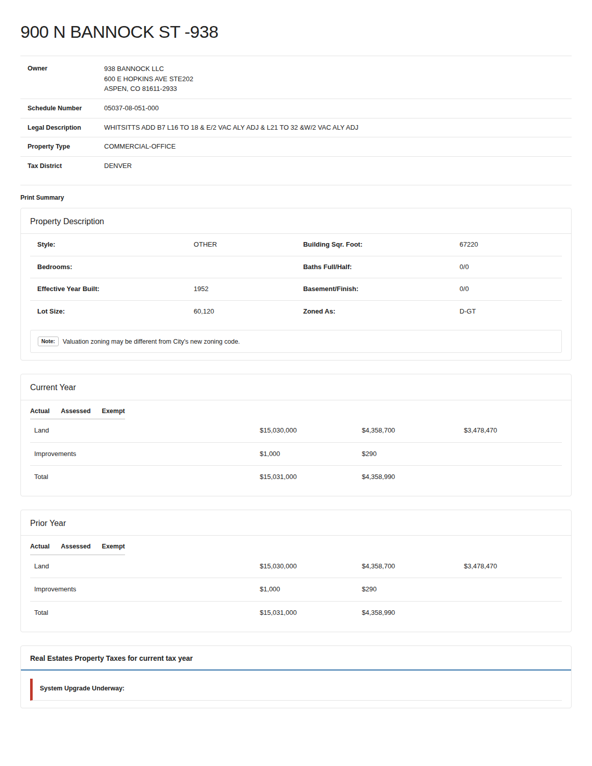900 N BANNOCK ST -938
| Owner | 938 BANNOCK LLC 600 E HOPKINS AVE STE202 ASPEN, CO 81611-2933 |
| Schedule Number | 05037-08-051-000 |
| Legal Description | WHITSITTS ADD B7 L16 TO 18 & E/2 VAC ALY ADJ & L21 TO 32 &W/2 VAC ALY ADJ |
| Property Type | COMMERCIAL-OFFICE |
| Tax District | DENVER |
Print Summary
Property Description
| Style: | OTHER | Building Sqr. Foot: | 67220 |
| Bedrooms: | | Baths Full/Half: | 0/0 |
| Effective Year Built: | 1952 | Basement/Finish: | 0/0 |
| Lot Size: | 60,120 | Zoned As: | D-GT |
Note: Valuation zoning may be different from City's new zoning code.
Current Year
Actual Assessed Exempt
| Land | $15,030,000 | $4,358,700 | $3,478,470 |
| Improvements | $1,000 | $290 | |
| Total | $15,031,000 | $4,358,990 | |
Prior Year
Actual Assessed Exempt
| Land | $15,030,000 | $4,358,700 | $3,478,470 |
| Improvements | $1,000 | $290 | |
| Total | $15,031,000 | $4,358,990 | |
Real Estates Property Taxes for current tax year
System Upgrade Underway: